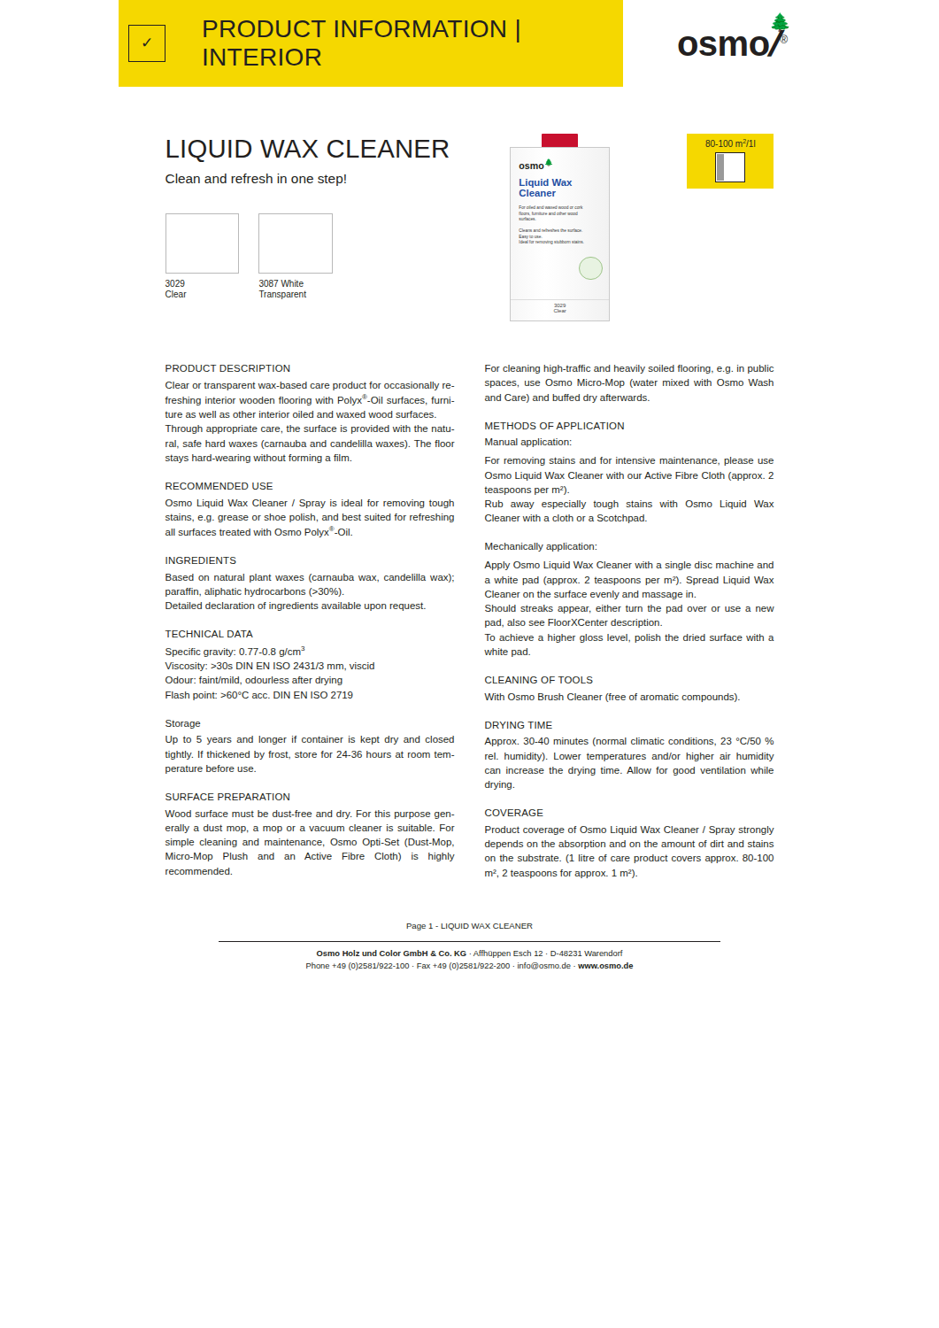✓
PRODUCT INFORMATION | INTERIOR
🌲osmo/®
LIQUID WAX CLEANER
Clean and refresh in one step!
3029
Clear
3087 White
Transparent
osmo🌲
Liquid Wax
Cleaner
For oiled and waxed wood or cork
floors, furniture and other wood
surfaces.
Cleans and refreshes the surface.
Easy to use.
Ideal for removing stubborn stains.
3029
Clear
80-100 m2/1l
Product description
Clear or transparent wax-based care product for occasionally refreshing interior wooden flooring with Polyx®-Oil surfaces, furniture as well as other interior oiled and waxed wood surfaces.
Through appropriate care, the surface is provided with the natural, safe hard waxes (carnauba and candelilla waxes). The floor stays hard-wearing without forming a film.
Recommended use
Osmo Liquid Wax Cleaner / Spray is ideal for removing tough stains, e.g. grease or shoe polish, and best suited for refreshing all surfaces treated with Osmo Polyx®-Oil.
Ingredients
Based on natural plant waxes (carnauba wax, candelilla wax); paraffin, aliphatic hydrocarbons (>30%).
Detailed declaration of ingredients available upon request.
Technical data
Specific gravity: 0.77-0.8 g/cm3
Viscosity: >30s DIN EN ISO 2431/3 mm, viscid
Odour: faint/mild, odourless after drying
Flash point: >60°C acc. DIN EN ISO 2719
Storage
Up to 5 years and longer if container is kept dry and closed tightly. If thickened by frost, store for 24-36 hours at room temperature before use.
Surface preparation
Wood surface must be dust-free and dry. For this purpose generally a dust mop, a mop or a vacuum cleaner is suitable. For simple cleaning and maintenance, Osmo Opti-Set (Dust-Mop, Micro-Mop Plush and an Active Fibre Cloth) is highly recommended.
For cleaning high-traffic and heavily soiled flooring, e.g. in public spaces, use Osmo Micro-Mop (water mixed with Osmo Wash and Care) and buffed dry afterwards.
Methods of application
Manual application:
For removing stains and for intensive maintenance, please use Osmo Liquid Wax Cleaner with our Active Fibre Cloth (approx. 2 teaspoons per m²).
Rub away especially tough stains with Osmo Liquid Wax Cleaner with a cloth or a Scotchpad.
Mechanically application:
Apply Osmo Liquid Wax Cleaner with a single disc machine and a white pad (approx. 2 teaspoons per m²). Spread Liquid Wax Cleaner on the surface evenly and massage in.
Should streaks appear, either turn the pad over or use a new pad, also see FloorXCenter description.
To achieve a higher gloss level, polish the dried surface with a white pad.
Cleaning of tools
With Osmo Brush Cleaner (free of aromatic compounds).
Drying time
Approx. 30-40 minutes (normal climatic conditions, 23 °C/50 % rel. humidity). Lower temperatures and/or higher air humidity can increase the drying time. Allow for good ventilation while drying.
Coverage
Product coverage of Osmo Liquid Wax Cleaner / Spray strongly depends on the absorption and on the amount of dirt and stains on the substrate. (1 litre of care product covers approx. 80-100 m², 2 teaspoons for approx. 1 m²).
Page 1 - LIQUID WAX CLEANER
Osmo Holz und Color GmbH & Co. KG · Affhüppen Esch 12 · D-48231 Warendorf
Phone +49 (0)2581/922-100 · Fax +49 (0)2581/922-200 · info@osmo.de · www.osmo.de